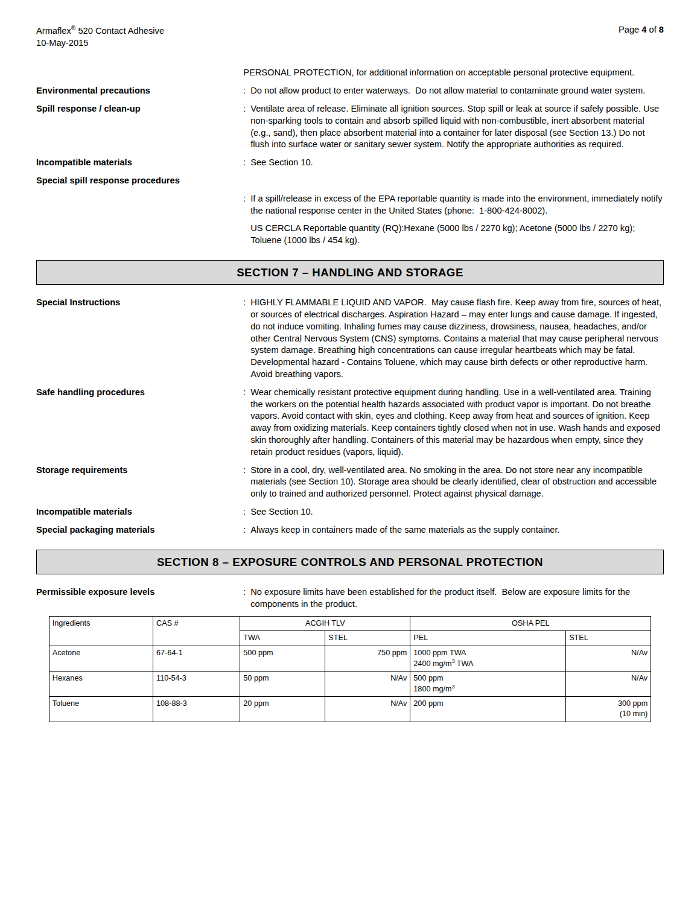Armaflex® 520 Contact Adhesive
10-May-2015
Page 4 of 8
PERSONAL PROTECTION, for additional information on acceptable personal protective equipment.
Environmental precautions
:
Do not allow product to enter waterways. Do not allow material to contaminate ground water system.
Spill response / clean-up
:
Ventilate area of release. Eliminate all ignition sources. Stop spill or leak at source if safely possible. Use non-sparking tools to contain and absorb spilled liquid with non-combustible, inert absorbent material (e.g., sand), then place absorbent material into a container for later disposal (see Section 13.) Do not flush into surface water or sanitary sewer system. Notify the appropriate authorities as required.
Incompatible materials
:
See Section 10.
Special spill response procedures
:
If a spill/release in excess of the EPA reportable quantity is made into the environment, immediately notify the national response center in the United States (phone: 1-800-424-8002).
US CERCLA Reportable quantity (RQ):Hexane (5000 lbs / 2270 kg); Acetone (5000 lbs / 2270 kg); Toluene (1000 lbs / 454 kg).
SECTION 7 – HANDLING AND STORAGE
Special Instructions
:
HIGHLY FLAMMABLE LIQUID AND VAPOR. May cause flash fire. Keep away from fire, sources of heat, or sources of electrical discharges. Aspiration Hazard – may enter lungs and cause damage. If ingested, do not induce vomiting. Inhaling fumes may cause dizziness, drowsiness, nausea, headaches, and/or other Central Nervous System (CNS) symptoms. Contains a material that may cause peripheral nervous system damage. Breathing high concentrations can cause irregular heartbeats which may be fatal. Developmental hazard - Contains Toluene, which may cause birth defects or other reproductive harm. Avoid breathing vapors.
Safe handling procedures
:
Wear chemically resistant protective equipment during handling. Use in a well-ventilated area. Training the workers on the potential health hazards associated with product vapor is important. Do not breathe vapors. Avoid contact with skin, eyes and clothing. Keep away from heat and sources of ignition. Keep away from oxidizing materials. Keep containers tightly closed when not in use. Wash hands and exposed skin thoroughly after handling. Containers of this material may be hazardous when empty, since they retain product residues (vapors, liquid).
Storage requirements
:
Store in a cool, dry, well-ventilated area. No smoking in the area. Do not store near any incompatible materials (see Section 10). Storage area should be clearly identified, clear of obstruction and accessible only to trained and authorized personnel. Protect against physical damage.
Incompatible materials
:
See Section 10.
Special packaging materials
:
Always keep in containers made of the same materials as the supply container.
SECTION 8 – EXPOSURE CONTROLS AND PERSONAL PROTECTION
Permissible exposure levels
:
No exposure limits have been established for the product itself. Below are exposure limits for the components in the product.
| Ingredients | CAS # | ACGIH TLV | OSHA PEL |
| TWA | STEL | PEL | STEL |
| Acetone | 67-64-1 | 500 ppm | 750 ppm | 1000 ppm TWA 2400 mg/m 3 TWA | N/Av |
| Hexanes | 110-54-3 | 50 ppm | N/Av | 500 ppm 1800 mg/m 3 | N/Av |
| Toluene | 108-88-3 | 20 ppm | N/Av | 200 ppm | 300 ppm (10 min) |